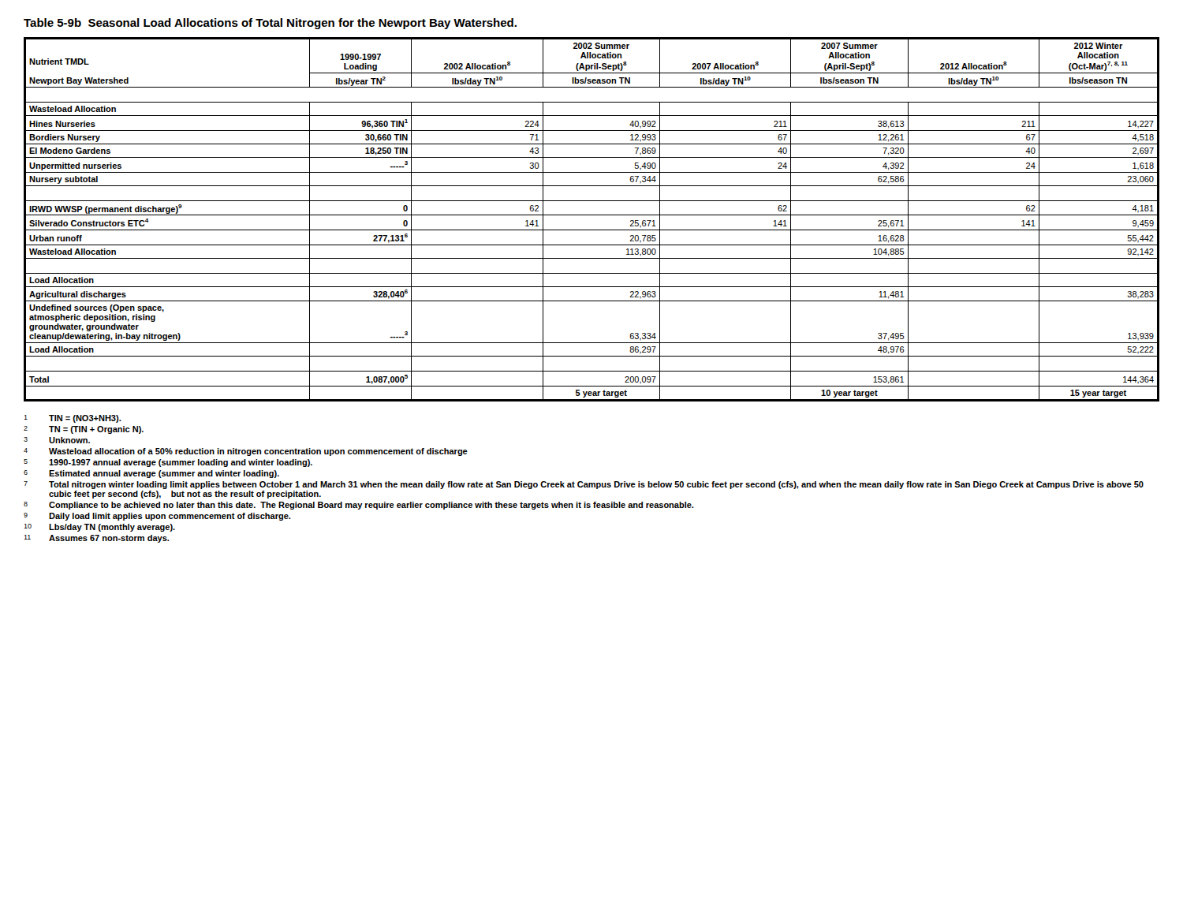Table 5-9b Seasonal Load Allocations of Total Nitrogen for the Newport Bay Watershed.
| Nutrient TMDL Newport Bay Watershed | 1990-1997 Loading | 2002 Allocation 8 | 2002 Summer Allocation (April-Sept) 8 | 2007 Allocation 8 | 2007 Summer Allocation (April-Sept) 8 | 2012 Allocation 8 | 2012 Winter Allocation (Oct-Mar) 7, 8, 11 |
| --- | --- | --- | --- | --- | --- | --- | --- |
| lbs/year TN 2 | lbs/day TN 10 | lbs/season TN | lbs/day TN 10 | lbs/season TN | lbs/day TN 10 | lbs/season TN |
| Wasteload Allocation | | | | | | | |
| Hines Nurseries | 96,360 TIN 1 | 224 | 40,992 | 211 | 38,613 | 211 | 14,227 |
| Bordiers Nursery | 30,660 TIN | 71 | 12,993 | 67 | 12,261 | 67 | 4,518 |
| El Modeno Gardens | 18,250 TIN | 43 | 7,869 | 40 | 7,320 | 40 | 2,697 |
| Unpermitted nurseries | ----- 3 | 30 | 5,490 | 24 | 4,392 | 24 | 1,618 |
| Nursery subtotal | | | 67,344 | | 62,586 | | 23,060 |
| IRWD WWSP (permanent discharge) 9 | 0 | 62 | | 62 | | 62 | 4,181 |
| Silverado Constructors ETC 4 | 0 | 141 | 25,671 | 141 | 25,671 | 141 | 9,459 |
| Urban runoff | 277,131 6 | | 20,785 | | 16,628 | | 55,442 |
| Wasteload Allocation | | | 113,800 | | 104,885 | | 92,142 |
| Load Allocation | | | | | | | |
| Agricultural discharges | 328,040 6 | | 22,963 | | 11,481 | | 38,283 |
| Undefined sources (Open space, atmospheric deposition, rising groundwater, groundwater cleanup/dewatering, in-bay nitrogen) | ----- 3 | | 63,334 | | 37,495 | | 13,939 |
| Load Allocation | | | 86,297 | | 48,976 | | 52,222 |
| Total | 1,087,000 5 | | 200,097 | | 153,861 | | 144,364 |
| | | | 5 year target | | 10 year target | | 15 year target |
| 1 | TIN = (NO3+NH3). |
| 2 | TN = (TIN + Organic N). |
| 3 | Unknown. |
| 4 | Wasteload allocation of a 50% reduction in nitrogen concentration upon commencement of discharge |
| 5 | 1990-1997 annual average (summer loading and winter loading). |
| 6 | Estimated annual average (summer and winter loading). |
| 7 | Total nitrogen winter loading limit applies between October 1 and March 31 when the mean daily flow rate at San Diego Creek at Campus Drive is below 50 cubic feet per second (cfs), and when the mean daily flow rate in San Diego Creek at Campus Drive is above 50 cubic feet per second (cfs), but not as the result of precipitation. |
| 8 | Compliance to be achieved no later than this date. The Regional Board may require earlier compliance with these targets when it is feasible and reasonable. |
| 9 | Daily load limit applies upon commencement of discharge. |
| 10 | Lbs/day TN (monthly average). |
| 11 | Assumes 67 non-storm days. |